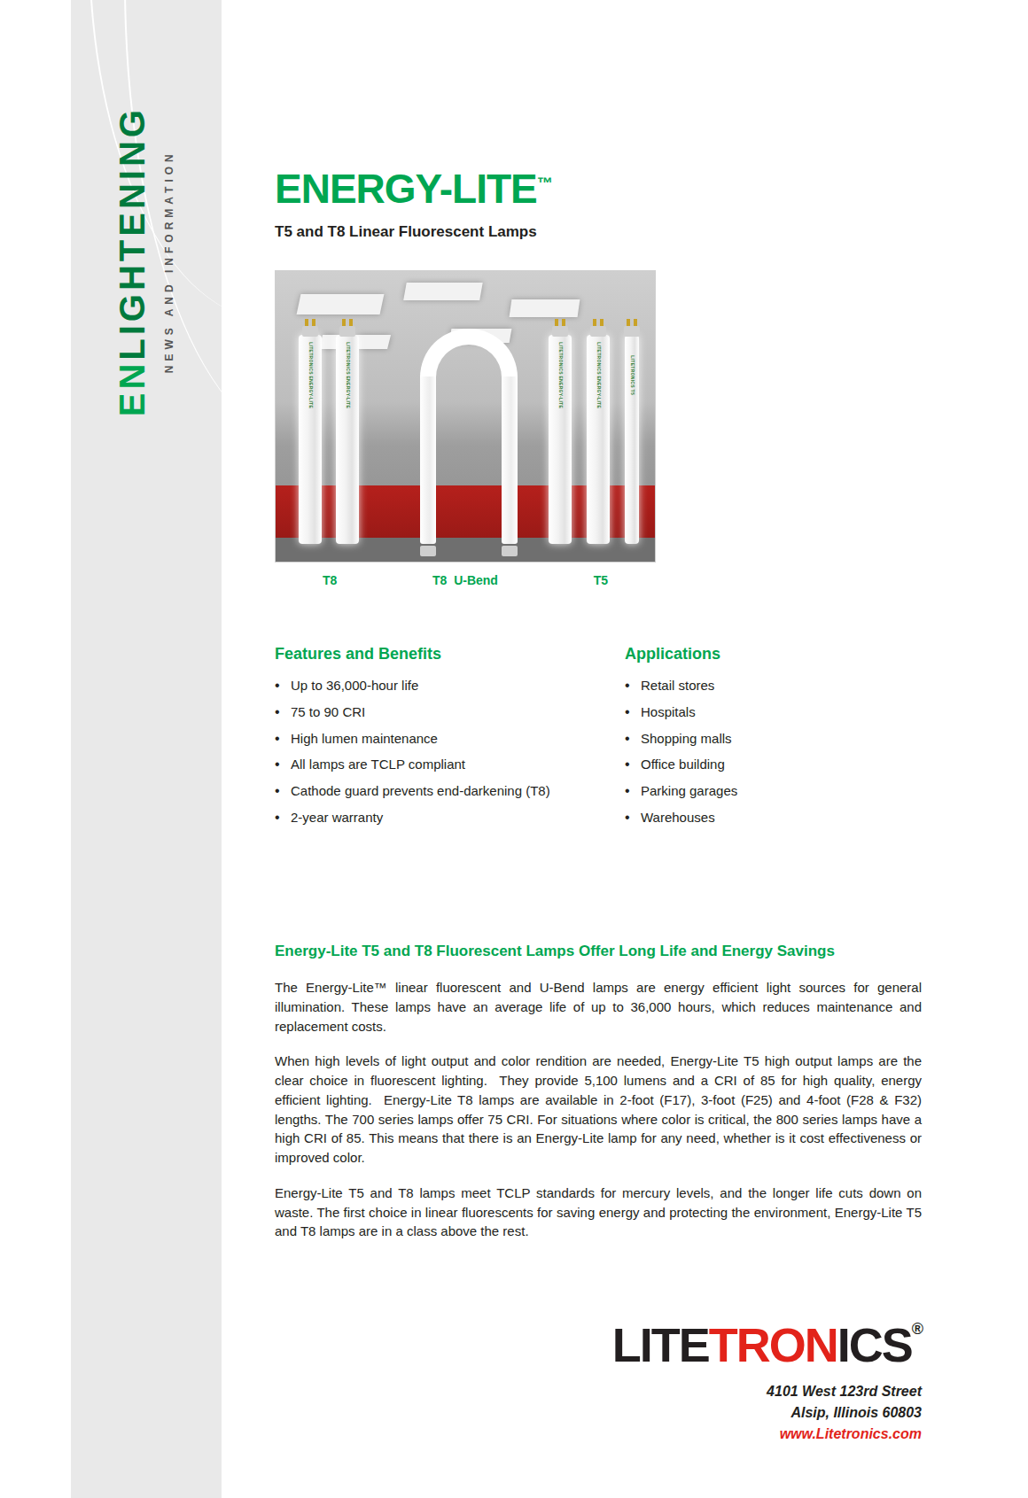ENLIGHTENING
NEWS AND INFORMATION
ENERGY-LITE™
T5 and T8 Linear Fluorescent Lamps
LITETRONICS ENERGY-LITE
LITETRONICS ENERGY-LITE
LITETRONICS ENERGY-LITE
LITETRONICS ENERGY-LITE
LITETRONICS T5
T8 T8 U-Bend T5
Features and Benefits
Up to 36,000-hour life
75 to 90 CRI
High lumen maintenance
All lamps are TCLP compliant
Cathode guard prevents end-darkening (T8)
2-year warranty
Applications
Retail stores
Hospitals
Shopping malls
Office building
Parking garages
Warehouses
Energy-Lite T5 and T8 Fluorescent Lamps Offer Long Life and Energy Savings
The Energy-Lite™ linear fluorescent and U-Bend lamps are energy efficient light sources for general illumination. These lamps have an average life of up to 36,000 hours, which reduces maintenance and replacement costs.
When high levels of light output and color rendition are needed, Energy-Lite T5 high output lamps are the clear choice in fluorescent lighting. They provide 5,100 lumens and a CRI of 85 for high quality, energy efficient lighting. Energy-Lite T8 lamps are available in 2-foot (F17), 3-foot (F25) and 4-foot (F28 & F32) lengths. The 700 series lamps offer 75 CRI. For situations where color is critical, the 800 series lamps have a high CRI of 85. This means that there is an Energy-Lite lamp for any need, whether is it cost effectiveness or improved color.
Energy-Lite T5 and T8 lamps meet TCLP standards for mercury levels, and the longer life cuts down on waste. The first choice in linear fluorescents for saving energy and protecting the environment, Energy-Lite T5 and T8 lamps are in a class above the rest.
LITE TRON ICS®
4101 West 123rd Street
Alsip, Illinois 60803
www.Litetronics.com